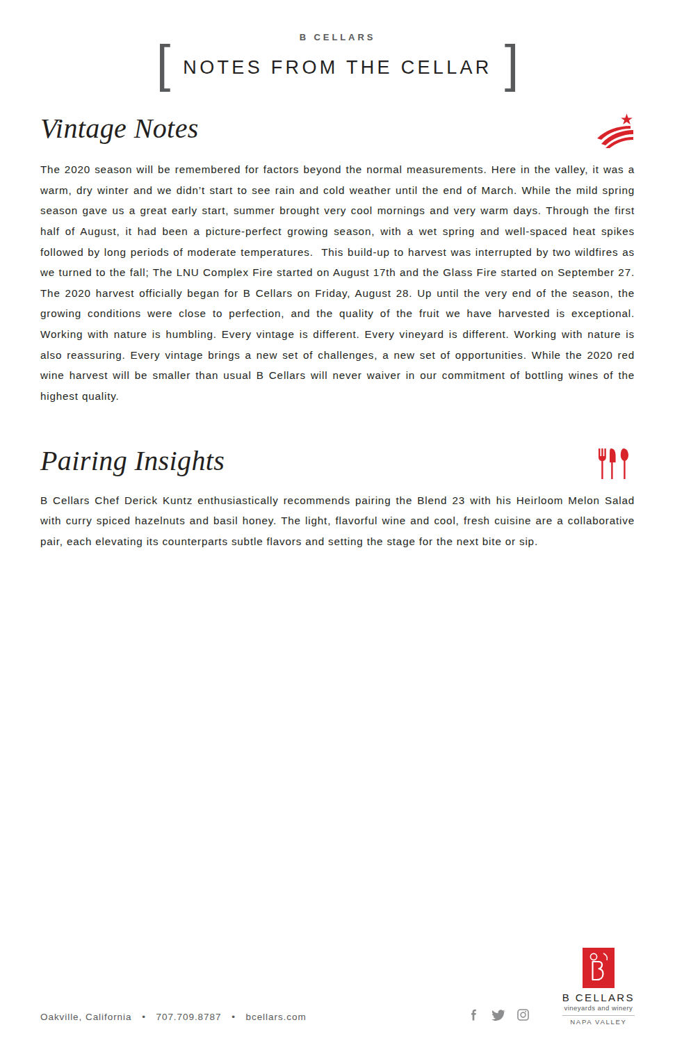B Cellars
[
Notes from the Cellar
]
Vintage Notes
The 2020 season will be remembered for factors beyond the normal measurements. Here in the valley, it was a warm, dry winter and we didn’t start to see rain and cold weather until the end of March. While the mild spring season gave us a great early start, summer brought very cool mornings and very warm days. Through the first half of August, it had been a picture-perfect growing season, with a wet spring and well-spaced heat spikes followed by long periods of moderate temperatures. This build-up to harvest was interrupted by two wildfires as we turned to the fall; The LNU Complex Fire started on August 17th and the Glass Fire started on September 27. The 2020 harvest officially began for B Cellars on Friday, August 28. Up until the very end of the season, the growing conditions were close to perfection, and the quality of the fruit we have harvested is exceptional. Working with nature is humbling. Every vintage is different. Every vineyard is different. Working with nature is also reassuring. Every vintage brings a new set of challenges, a new set of opportunities. While the 2020 red wine harvest will be smaller than usual B Cellars will never waiver in our commitment of bottling wines of the highest quality.
Pairing Insights
B Cellars Chef Derick Kuntz enthusiastically recommends pairing the Blend 23 with his Heirloom Melon Salad with curry spiced hazelnuts and basil honey. The light, flavorful wine and cool, fresh cuisine are a collaborative pair, each elevating its counterparts subtle flavors and setting the stage for the next bite or sip.
Oakville, California • 707.709.8787 • bcellars.com
B CELLARS
vineyards and winery
NAPA VALLEY